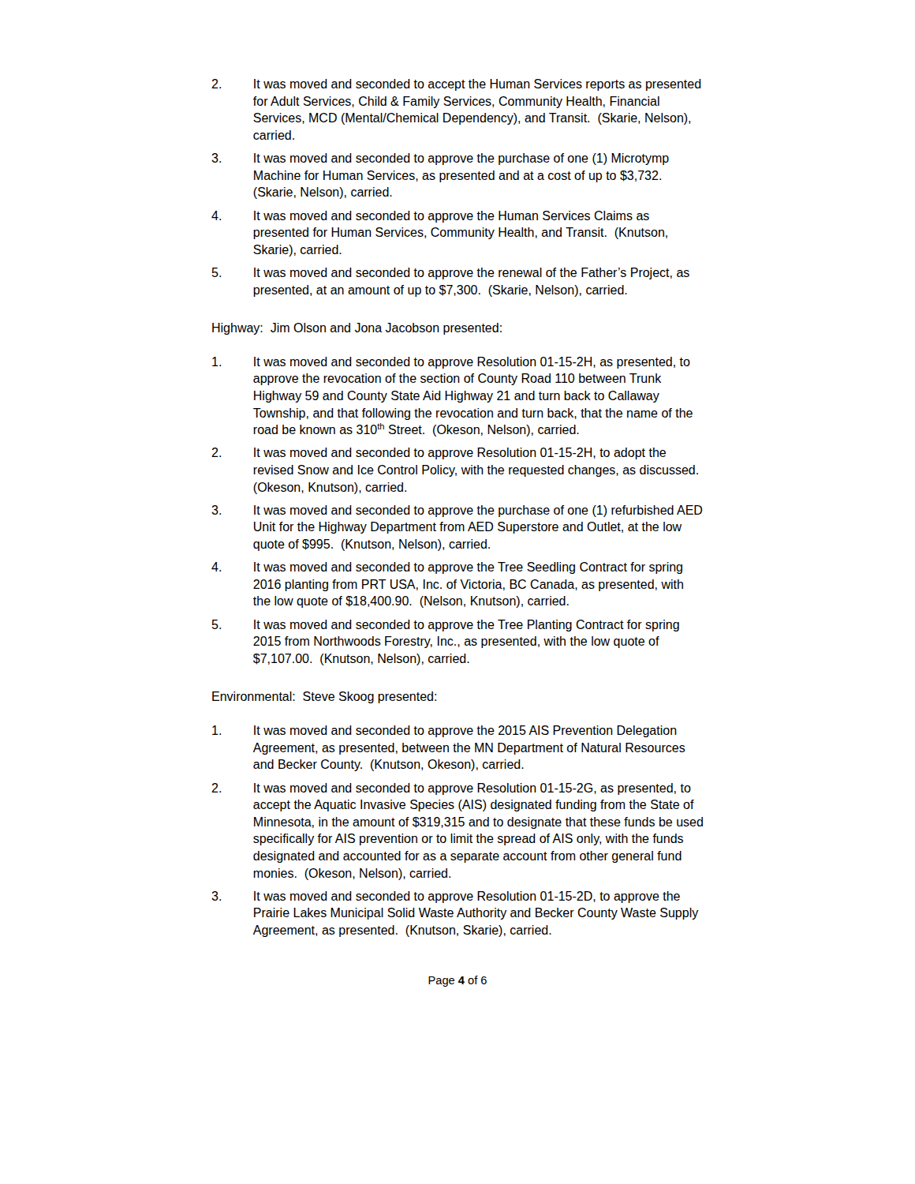2.
It was moved and seconded to accept the Human Services reports as presented for Adult Services, Child & Family Services, Community Health, Financial Services, MCD (Mental/Chemical Dependency), and Transit. (Skarie, Nelson), carried.
3.
It was moved and seconded to approve the purchase of one (1) Microtymp Machine for Human Services, as presented and at a cost of up to $3,732. (Skarie, Nelson), carried.
4.
It was moved and seconded to approve the Human Services Claims as presented for Human Services, Community Health, and Transit. (Knutson, Skarie), carried.
5.
It was moved and seconded to approve the renewal of the Father’s Project, as presented, at an amount of up to $7,300. (Skarie, Nelson), carried.
Highway: Jim Olson and Jona Jacobson presented:
1.
It was moved and seconded to approve Resolution 01-15-2H, as presented, to approve the revocation of the section of County Road 110 between Trunk Highway 59 and County State Aid Highway 21 and turn back to Callaway Township, and that following the revocation and turn back, that the name of the road be known as 310th Street. (Okeson, Nelson), carried.
2.
It was moved and seconded to approve Resolution 01-15-2H, to adopt the revised Snow and Ice Control Policy, with the requested changes, as discussed. (Okeson, Knutson), carried.
3.
It was moved and seconded to approve the purchase of one (1) refurbished AED Unit for the Highway Department from AED Superstore and Outlet, at the low quote of $995. (Knutson, Nelson), carried.
4.
It was moved and seconded to approve the Tree Seedling Contract for spring 2016 planting from PRT USA, Inc. of Victoria, BC Canada, as presented, with the low quote of $18,400.90. (Nelson, Knutson), carried.
5.
It was moved and seconded to approve the Tree Planting Contract for spring 2015 from Northwoods Forestry, Inc., as presented, with the low quote of $7,107.00. (Knutson, Nelson), carried.
Environmental: Steve Skoog presented:
1.
It was moved and seconded to approve the 2015 AIS Prevention Delegation Agreement, as presented, between the MN Department of Natural Resources and Becker County. (Knutson, Okeson), carried.
2.
It was moved and seconded to approve Resolution 01-15-2G, as presented, to accept the Aquatic Invasive Species (AIS) designated funding from the State of Minnesota, in the amount of $319,315 and to designate that these funds be used specifically for AIS prevention or to limit the spread of AIS only, with the funds designated and accounted for as a separate account from other general fund monies. (Okeson, Nelson), carried.
3.
It was moved and seconded to approve Resolution 01-15-2D, to approve the Prairie Lakes Municipal Solid Waste Authority and Becker County Waste Supply Agreement, as presented. (Knutson, Skarie), carried.
Page 4 of 6